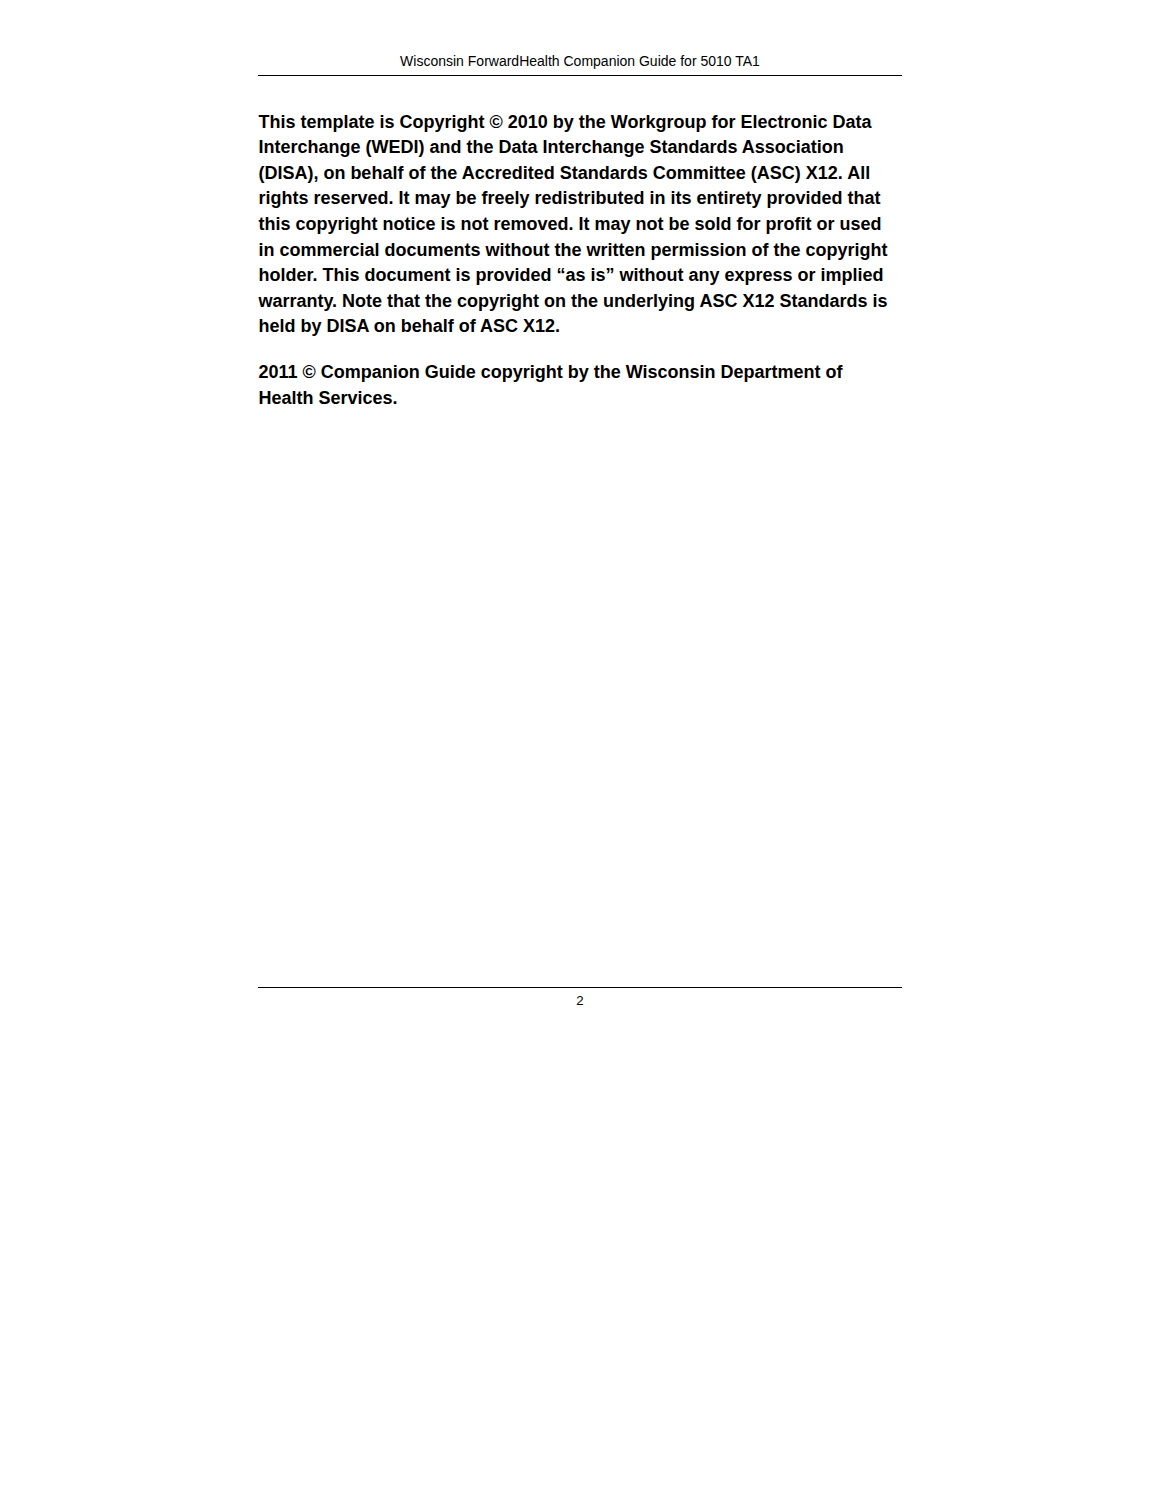Wisconsin ForwardHealth Companion Guide for 5010 TA1
This template is Copyright © 2010 by the Workgroup for Electronic Data Interchange (WEDI) and the Data Interchange Standards Association (DISA), on behalf of the Accredited Standards Committee (ASC) X12. All rights reserved. It may be freely redistributed in its entirety provided that this copyright notice is not removed. It may not be sold for profit or used in commercial documents without the written permission of the copyright holder. This document is provided “as is” without any express or implied warranty. Note that the copyright on the underlying ASC X12 Standards is held by DISA on behalf of ASC X12.
2011 © Companion Guide copyright by the Wisconsin Department of Health Services.
2